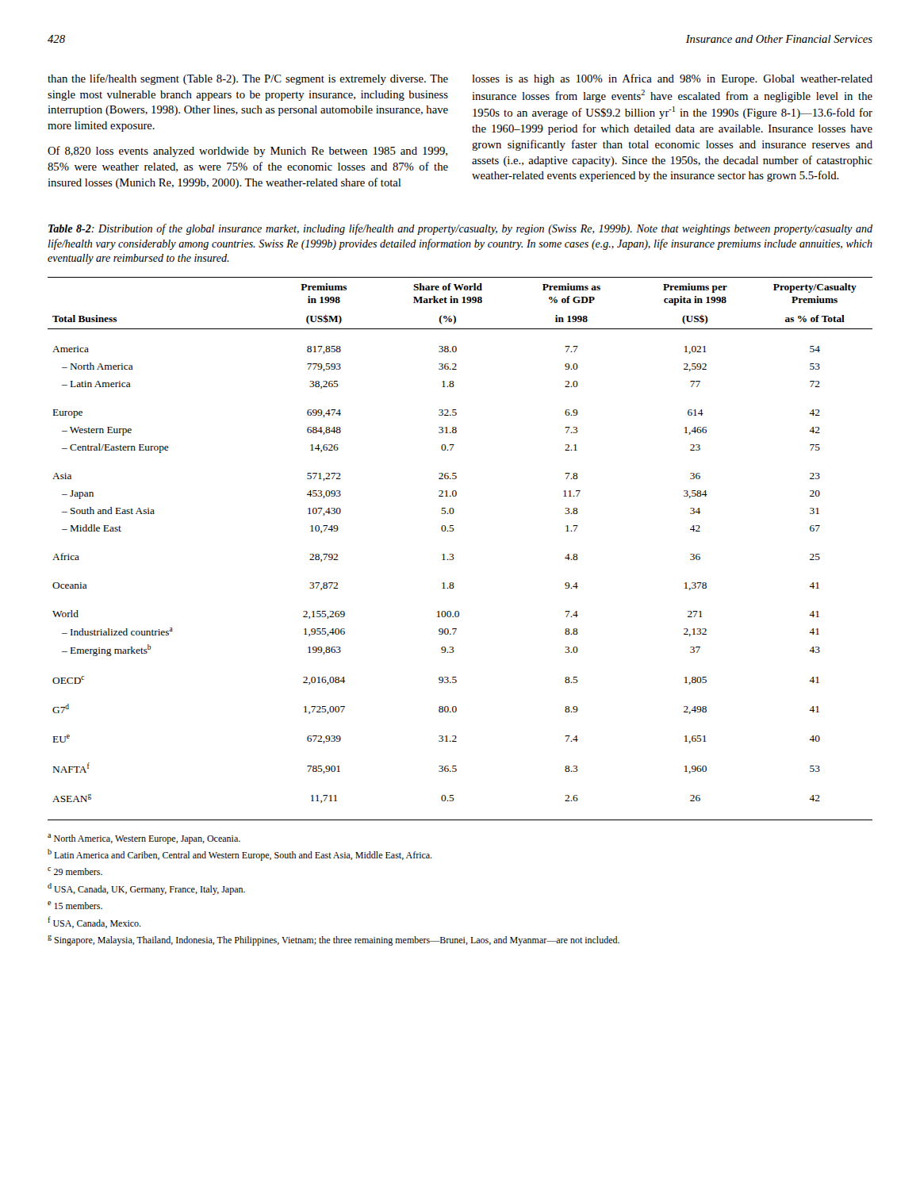428 Insurance and Other Financial Services
than the life/health segment (Table 8-2). The P/C segment is extremely diverse. The single most vulnerable branch appears to be property insurance, including business interruption (Bowers, 1998). Other lines, such as personal automobile insurance, have more limited exposure.
Of 8,820 loss events analyzed worldwide by Munich Re between 1985 and 1999, 85% were weather related, as were 75% of the economic losses and 87% of the insured losses (Munich Re, 1999b, 2000). The weather-related share of total
losses is as high as 100% in Africa and 98% in Europe. Global weather-related insurance losses from large events2 have escalated from a negligible level in the 1950s to an average of US$9.2 billion yr-1 in the 1990s (Figure 8-1)—13.6-fold for the 1960–1999 period for which detailed data are available. Insurance losses have grown significantly faster than total economic losses and insurance reserves and assets (i.e., adaptive capacity). Since the 1950s, the decadal number of catastrophic weather-related events experienced by the insurance sector has grown 5.5-fold.
Table 8-2: Distribution of the global insurance market, including life/health and property/casualty, by region (Swiss Re, 1999b). Note that weightings between property/casualty and life/health vary considerably among countries. Swiss Re (1999b) provides detailed information by country. In some cases (e.g., Japan), life insurance premiums include annuities, which eventually are reimbursed to the insured.
| | Premiums in 1998 | Share of World Market in 1998 | Premiums as % of GDP | Premiums per capita in 1998 | Property/Casualty Premiums |
| --- | --- | --- | --- | --- | --- |
| Total Business | (US$M) | (%) | in 1998 | (US$) | as % of Total |
| America | 817,858 | 38.0 | 7.7 | 1,021 | 54 |
| – North America | 779,593 | 36.2 | 9.0 | 2,592 | 53 |
| – Latin America | 38,265 | 1.8 | 2.0 | 77 | 72 |
| Europe | 699,474 | 32.5 | 6.9 | 614 | 42 |
| – Western Eurpe | 684,848 | 31.8 | 7.3 | 1,466 | 42 |
| – Central/Eastern Europe | 14,626 | 0.7 | 2.1 | 23 | 75 |
| Asia | 571,272 | 26.5 | 7.8 | 36 | 23 |
| – Japan | 453,093 | 21.0 | 11.7 | 3,584 | 20 |
| – South and East Asia | 107,430 | 5.0 | 3.8 | 34 | 31 |
| – Middle East | 10,749 | 0.5 | 1.7 | 42 | 67 |
| Africa | 28,792 | 1.3 | 4.8 | 36 | 25 |
| Oceania | 37,872 | 1.8 | 9.4 | 1,378 | 41 |
| World | 2,155,269 | 100.0 | 7.4 | 271 | 41 |
| – Industrialized countries a | 1,955,406 | 90.7 | 8.8 | 2,132 | 41 |
| – Emerging markets b | 199,863 | 9.3 | 3.0 | 37 | 43 |
| OECD c | 2,016,084 | 93.5 | 8.5 | 1,805 | 41 |
| G7 d | 1,725,007 | 80.0 | 8.9 | 2,498 | 41 |
| EU e | 672,939 | 31.2 | 7.4 | 1,651 | 40 |
| NAFTA f | 785,901 | 36.5 | 8.3 | 1,960 | 53 |
| ASEAN g | 11,711 | 0.5 | 2.6 | 26 | 42 |
a North America, Western Europe, Japan, Oceania.
b Latin America and Cariben, Central and Western Europe, South and East Asia, Middle East, Africa.
c 29 members.
d USA, Canada, UK, Germany, France, Italy, Japan.
e 15 members.
f USA, Canada, Mexico.
g Singapore, Malaysia, Thailand, Indonesia, The Philippines, Vietnam; the three remaining members—Brunei, Laos, and Myanmar—are not included.